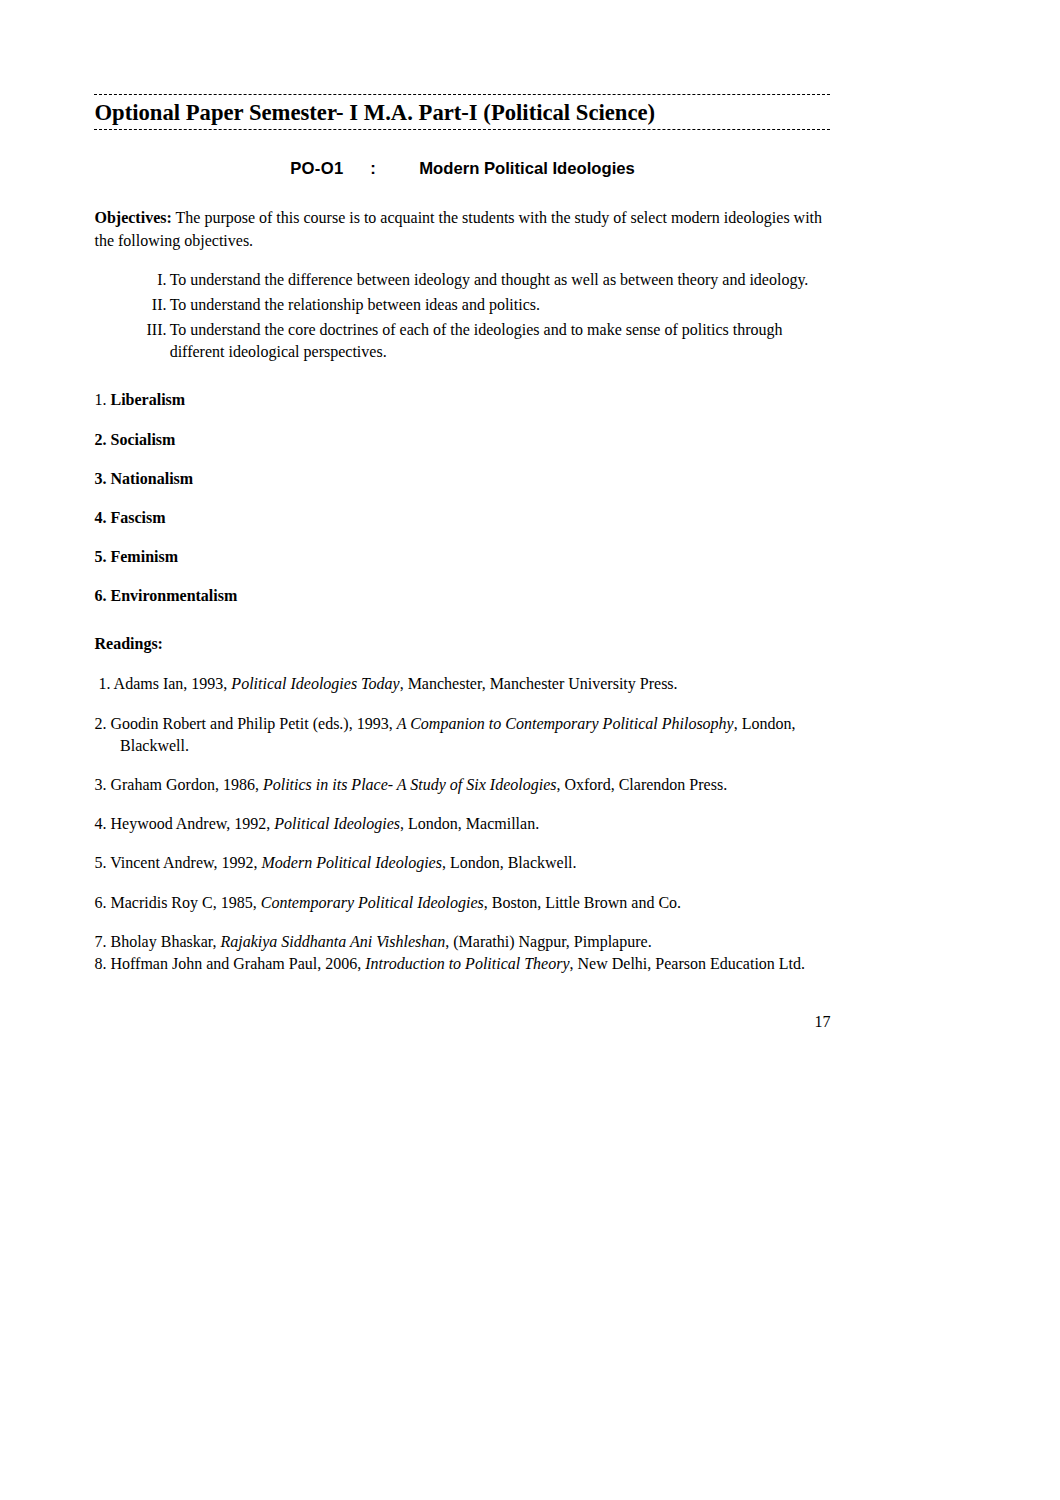Optional Paper Semester- I M.A. Part-I (Political Science)
PO-O1 : Modern Political Ideologies
Objectives: The purpose of this course is to acquaint the students with the study of select modern ideologies with the following objectives.
I. To understand the difference between ideology and thought as well as between theory and ideology.
II. To understand the relationship between ideas and politics.
III. To understand the core doctrines of each of the ideologies and to make sense of politics through different ideological perspectives.
1. Liberalism
2. Socialism
3. Nationalism
4. Fascism
5. Feminism
6. Environmentalism
Readings:
1. Adams Ian, 1993, Political Ideologies Today, Manchester, Manchester University Press.
2. Goodin Robert and Philip Petit (eds.), 1993, A Companion to Contemporary Political Philosophy, London, Blackwell.
3. Graham Gordon, 1986, Politics in its Place- A Study of Six Ideologies, Oxford, Clarendon Press.
4. Heywood Andrew, 1992, Political Ideologies, London, Macmillan.
5. Vincent Andrew, 1992, Modern Political Ideologies, London, Blackwell.
6. Macridis Roy C, 1985, Contemporary Political Ideologies, Boston, Little Brown and Co.
7. Bholay Bhaskar, Rajakiya Siddhanta Ani Vishleshan, (Marathi) Nagpur, Pimplapure.
8. Hoffman John and Graham Paul, 2006, Introduction to Political Theory, New Delhi, Pearson Education Ltd.
17